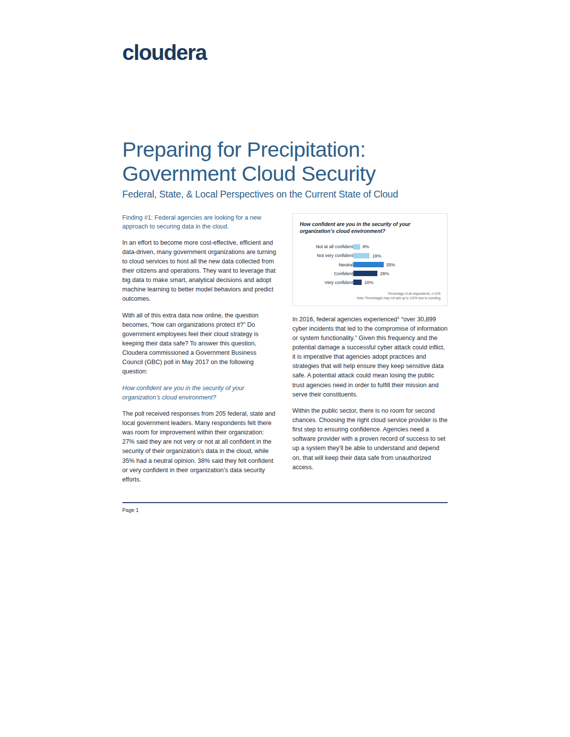cloudera
Preparing for Precipitation:
Government Cloud Security
Federal, State, & Local Perspectives on the Current State of Cloud
Finding #1: Federal agencies are looking for a new approach to securing data in the cloud.
In an effort to become more cost-effective, efficient and data-driven, many government organizations are turning to cloud services to host all the new data collected from their citizens and operations. They want to leverage that big data to make smart, analytical decisions and adopt machine learning to better model behaviors and predict outcomes.
With all of this extra data now online, the question becomes, “how can organizations protect it?” Do government employees feel their cloud strategy is keeping their data safe? To answer this question, Cloudera commissioned a Government Business Council (GBC) poll in May 2017 on the following question:
How confident are you in the security of your organization’s cloud environment?
The poll received responses from 205 federal, state and local government leaders. Many respondents felt there was room for improvement within their organization: 27% said they are not very or not at all confident in the security of their organization’s data in the cloud, while 35% had a neutral opinion. 38% said they felt confident or very confident in their organization’s data security efforts.
How confident are you in the security of your organization’s cloud environment?
| Not at all confident | 8% |
| Not very confident | 19% |
| Neutral | 35% |
| Confident | 28% |
| Very confident | 10% |
Percentage of all respondents, n=205
Note: Percentages may not add up to 100% due to rounding
In 2016, federal agencies experienced1 “over 30,899 cyber incidents that led to the compromise of information or system functionality.” Given this frequency and the potential damage a successful cyber attack could inflict, it is imperative that agencies adopt practices and strategies that will help ensure they keep sensitive data safe. A potential attack could mean losing the public trust agencies need in order to fulfill their mission and serve their constituents.
Within the public sector, there is no room for second chances. Choosing the right cloud service provider is the first step to ensuring confidence. Agencies need a software provider with a proven record of success to set up a system they’ll be able to understand and depend on, that will keep their data safe from unauthorized access.
Page 1